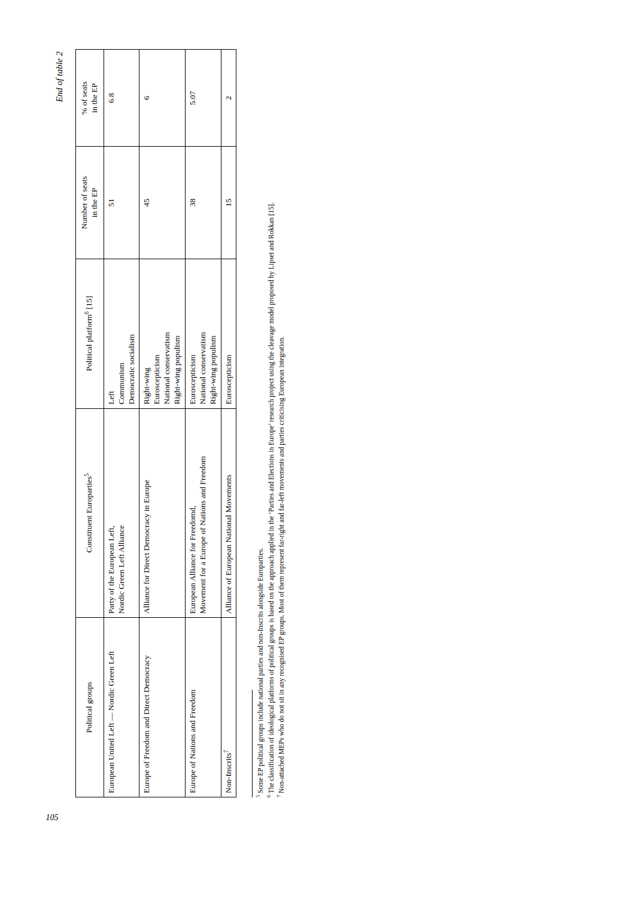End of table 2
| Political groups | Constituent Europarties 5 | Political platform 6 [15] | Number of seats in the EP | % of seats in the EP |
| --- | --- | --- | --- | --- |
| European United Left — Nordic Green Left | Party of the European Left, Nordic Green Left Alliance | Left Communism Democratic socialism | 51 | 6.8 |
| Europe of Freedom and Direct Democracy | Alliance for Direct Democracy in Europe | Right-wing Euroscepticism National conservatism Right-wing populism | 45 | 6 |
| Europe of Nations and Freedom | European Alliance for Freedomd, Movement for a Europe of Nations and Freedom | Euroscepticism National conservatism Right-wing populism | 38 | 5.07 |
| Non-Inscrits 7 | Alliance of European National Movements | Euroscepticism | 15 | 2 |
5 Some EP political groups include national parties and non-Inscrits alongside Europarties.
6 The classification of ideological platforms of political groups is based on the approach applied in the ‘Parties and Elections in Europe’ research project using the cleavage model proposed by Lipset and Rokkan [15].
7 Non-attached MEPs who do not sit in any recognised EP groups. Most of them represent far-right and far-left movements and parties criticising European integration.
105